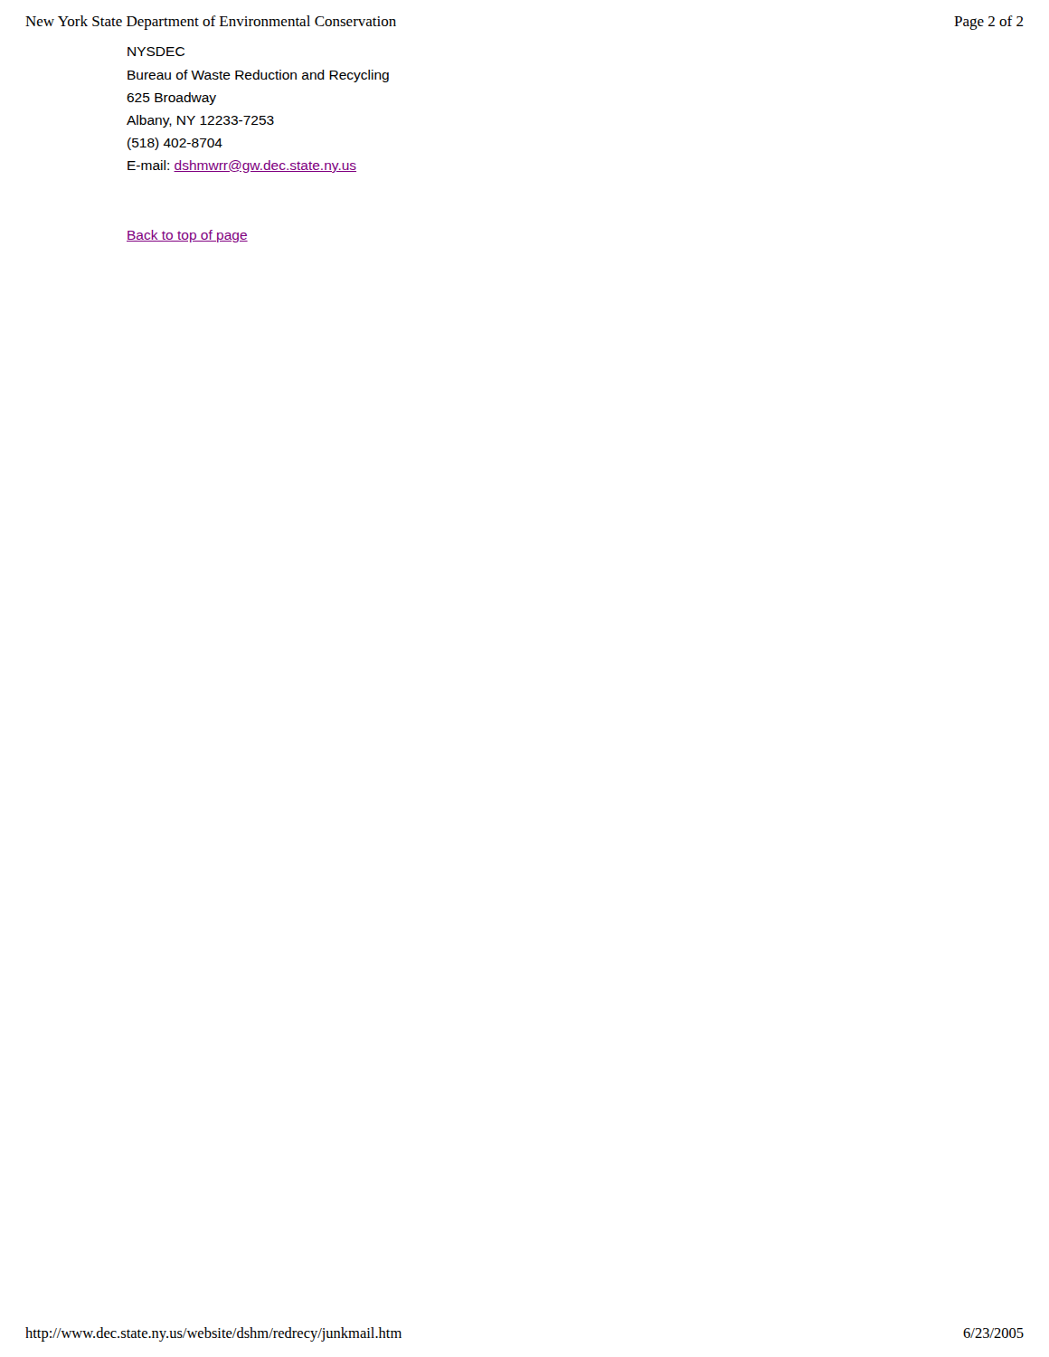New York State Department of Environmental Conservation
Page 2 of 2
NYSDEC
Bureau of Waste Reduction and Recycling
625 Broadway
Albany, NY 12233-7253
(518) 402-8704
E-mail: dshmwrr@gw.dec.state.ny.us
Back to top of page
http://www.dec.state.ny.us/website/dshm/redrecy/junkmail.htm
6/23/2005